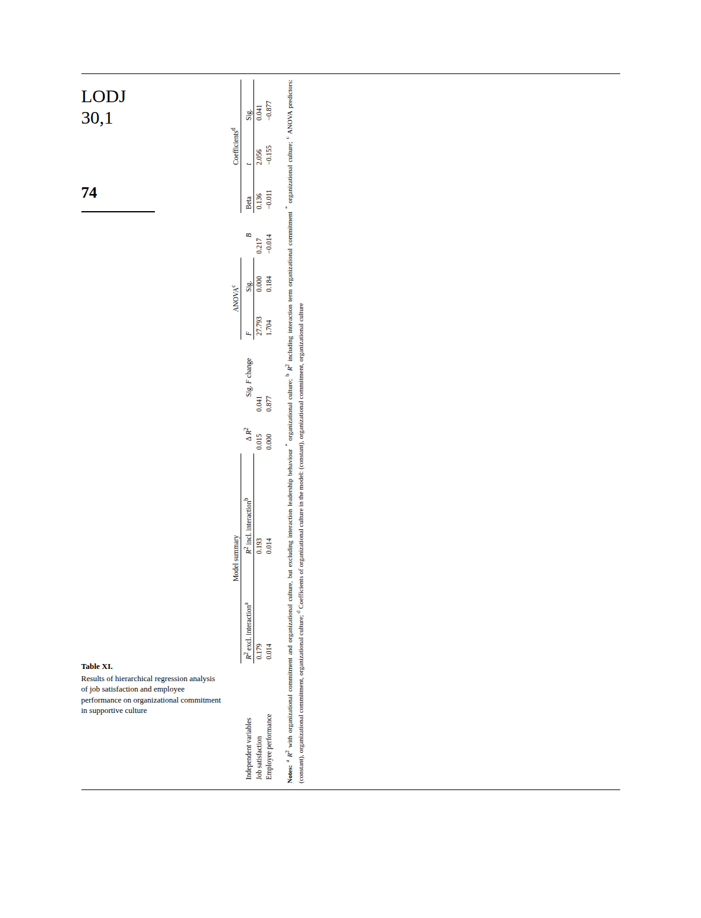LODJ
30,1
74
Table XI. Results of hierarchical regression analysis of job satisfaction and employee performance on organizational commitment in supportive culture
| Independent variables | Model summary | Δ R 2 | Sig. F change | ANOVA c | B | Coefficients d |
| --- | --- | --- | --- | --- | --- | --- |
| R 2 excl. interaction a | R 2 incl. interaction b | F | Sig. | Beta | t | Sig. |
| Job satisfaction | 0.179 | 0.193 | 0.015 | 0.041 | 27.793 | 0.000 | 0.217 | 0.136 | 2.056 | 0.041 |
| Employee performance | 0.014 | 0.014 | 0.000 | 0.877 | 1.704 | 0.184 | −0.014 | −0.011 | −0.155 | −0.877 |
Notes: a R2 with organizational commitment and organizational culture, but excluding interaction leadership behaviour * organizational culture; b R2 including interaction term organizational commitment * organizational culture; c ANOVA predictors: (constant), organizational commitment, organizational culture; d Coefficients of organizational culture in the model: (constant), organizational commitment, organizational culture